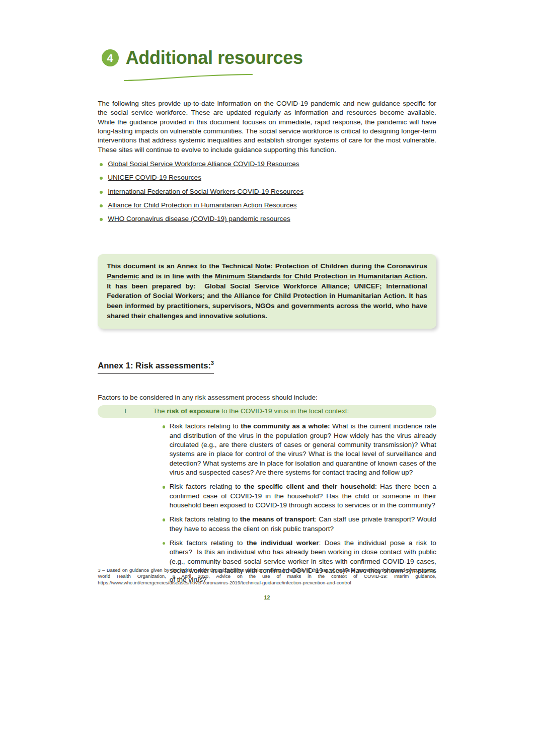4
Additional resources
The following sites provide up-to-date information on the COVID-19 pandemic and new guidance specific for the social service workforce. These are updated regularly as information and resources become available. While the guidance provided in this document focuses on immediate, rapid response, the pandemic will have long-lasting impacts on vulnerable communities. The social service workforce is critical to designing longer-term interventions that address systemic inequalities and establish stronger systems of care for the most vulnerable. These sites will continue to evolve to include guidance supporting this function.
Global Social Service Workforce Alliance COVID-19 Resources
UNICEF COVID-19 Resources
International Federation of Social Workers COVID-19 Resources
Alliance for Child Protection in Humanitarian Action Resources
WHO Coronavirus disease (COVID-19) pandemic resources
This document is an Annex to the Technical Note: Protection of Children during the Coronavirus Pandemic and is in line with the Minimum Standards for Child Protection in Humanitarian Action. It has been prepared by: Global Social Service Workforce Alliance; UNICEF; International Federation of Social Workers; and the Alliance for Child Protection in Humanitarian Action. It has been informed by practitioners, supervisors, NGOs and governments across the world, who have shared their challenges and innovative solutions.
Annex 1: Risk assessments:3
Factors to be considered in any risk assessment process should include:
I
The risk of exposure to the COVID-19 virus in the local context:
Risk factors relating to the community as a whole: What is the current incidence rate and distribution of the virus in the population group? How widely has the virus already circulated (e.g., are there clusters of cases or general community transmission)? What systems are in place for control of the virus? What is the local level of surveillance and detection? What systems are in place for isolation and quarantine of known cases of the virus and suspected cases? Are there systems for contact tracing and follow up?
Risk factors relating to the specific client and their household: Has there been a confirmed case of COVID-19 in the household? Has the child or someone in their household been exposed to COVID-19 through access to services or in the community?
Risk factors relating to the means of transport: Can staff use private transport? Would they have to access the client on risk public transport?
Risk factors relating to the individual worker: Does the individual pose a risk to others? Is this an individual who has already been working in close contact with public (e.g., community-based social service worker in sites with confirmed COVID-19 cases, social worker in a facility with confirmed COVID-19 cases)? Have they shown symptoms of the virus?
3 – Based on guidance given by the World Health Organization on decision making in relation to the use of masks in preventing the spread of COVID-19. World Health Organization, 6 April 2020, Advice on the use of masks in the context of COVID-19: Interim guidance, https://www.who.int/emergencies/diseases/novel-coronavirus-2019/technical-guidance/infection-prevention-and-control
12